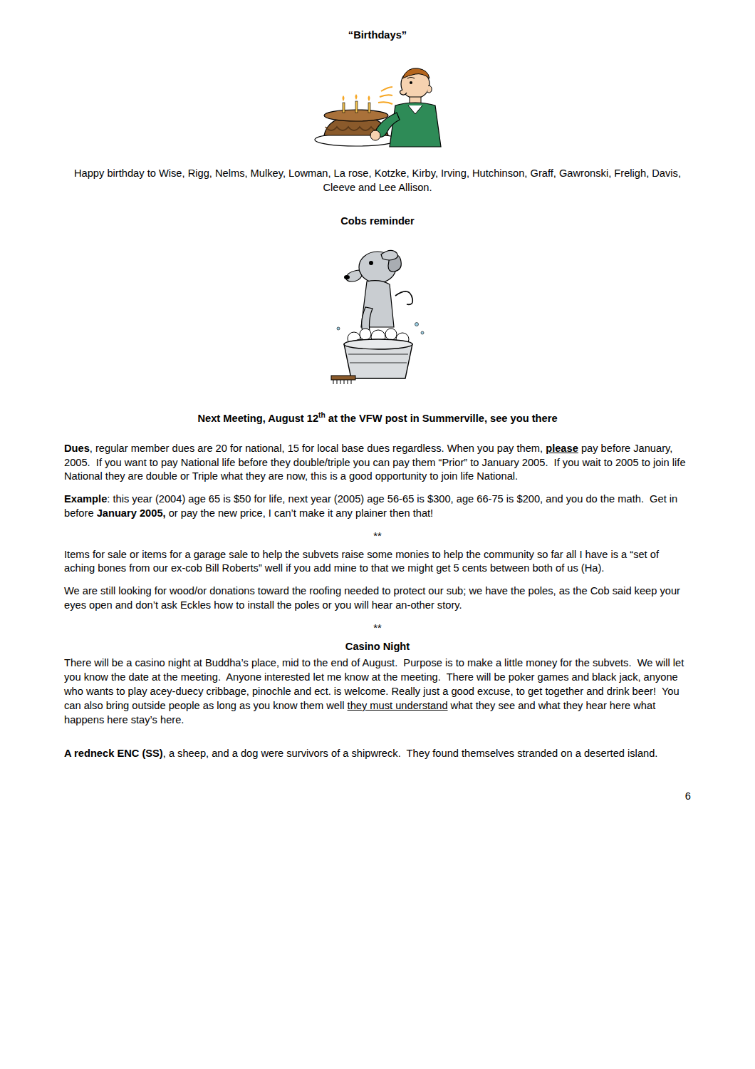“Birthdays”
Happy birthday to Wise, Rigg, Nelms, Mulkey, Lowman, La rose, Kotzke, Kirby, Irving, Hutchinson, Graff, Gawronski, Freligh, Davis, Cleeve and Lee Allison.
Cobs reminder
Next Meeting, August 12th at the VFW post in Summerville, see you there
Dues, regular member dues are 20 for national, 15 for local base dues regardless. When you pay them, please pay before January, 2005. If you want to pay National life before they double/triple you can pay them “Prior” to January 2005. If you wait to 2005 to join life National they are double or Triple what they are now, this is a good opportunity to join life National.
Example: this year (2004) age 65 is $50 for life, next year (2005) age 56-65 is $300, age 66-75 is $200, and you do the math. Get in before January 2005, or pay the new price, I can’t make it any plainer then that!
**
Items for sale or items for a garage sale to help the subvets raise some monies to help the community so far all I have is a “set of aching bones from our ex-cob Bill Roberts” well if you add mine to that we might get 5 cents between both of us (Ha).
We are still looking for wood/or donations toward the roofing needed to protect our sub; we have the poles, as the Cob said keep your eyes open and don’t ask Eckles how to install the poles or you will hear an-other story.
**
Casino Night
There will be a casino night at Buddha’s place, mid to the end of August. Purpose is to make a little money for the subvets. We will let you know the date at the meeting. Anyone interested let me know at the meeting. There will be poker games and black jack, anyone who wants to play acey-duecy cribbage, pinochle and ect. is welcome. Really just a good excuse, to get together and drink beer! You can also bring outside people as long as you know them well they must understand what they see and what they hear here what happens here stay’s here.
A redneck ENC (SS), a sheep, and a dog were survivors of a shipwreck. They found themselves stranded on a deserted island.
6